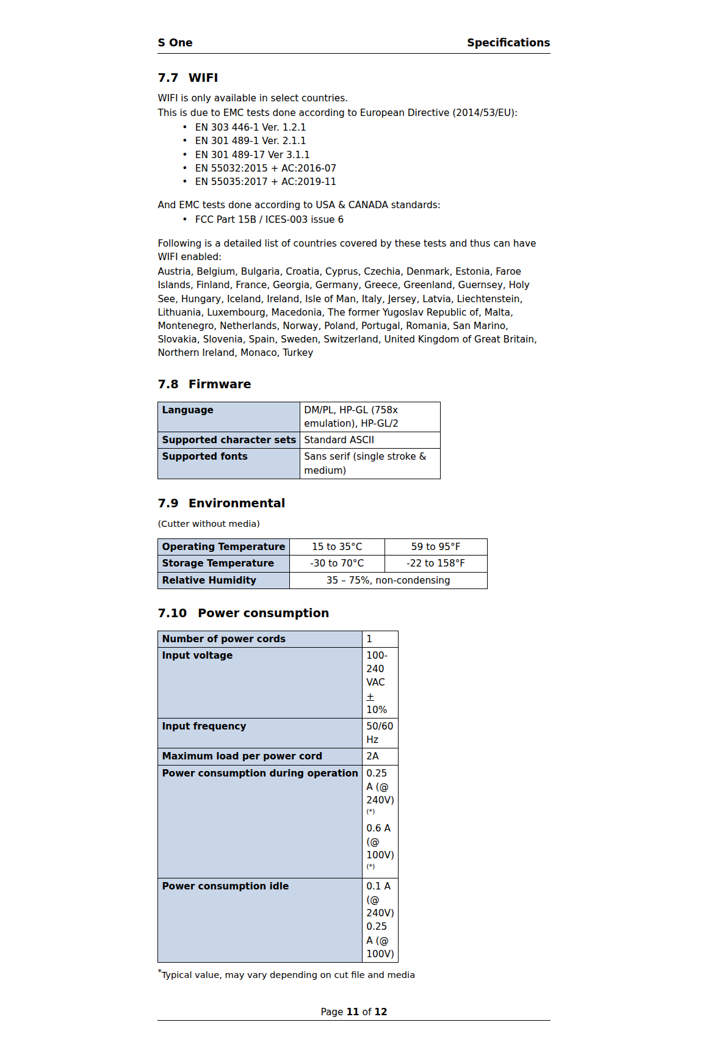S One Specifications
7.7 WIFI
WIFI is only available in select countries.
This is due to EMC tests done according to European Directive (2014/53/EU):
EN 303 446-1 Ver. 1.2.1
EN 301 489-1 Ver. 2.1.1
EN 301 489-17 Ver 3.1.1
EN 55032:2015 + AC:2016-07
EN 55035:2017 + AC:2019-11
And EMC tests done according to USA & CANADA standards:
FCC Part 15B / ICES-003 issue 6
Following is a detailed list of countries covered by these tests and thus can have WIFI enabled:
Austria, Belgium, Bulgaria, Croatia, Cyprus, Czechia, Denmark, Estonia, Faroe Islands, Finland, France, Georgia, Germany, Greece, Greenland, Guernsey, Holy See, Hungary, Iceland, Ireland, Isle of Man, Italy, Jersey, Latvia, Liechtenstein, Lithuania, Luxembourg, Macedonia, The former Yugoslav Republic of, Malta, Montenegro, Netherlands, Norway, Poland, Portugal, Romania, San Marino, Slovakia, Slovenia, Spain, Sweden, Switzerland, United Kingdom of Great Britain, Northern Ireland, Monaco, Turkey
7.8 Firmware
| Language | DM/PL, HP-GL (758x emulation), HP-GL/2 |
| Supported character sets | Standard ASCII |
| Supported fonts | Sans serif (single stroke & medium) |
7.9 Environmental
(Cutter without media)
| Operating Temperature | 15 to 35°C | 59 to 95°F |
| Storage Temperature | -30 to 70°C | -22 to 158°F |
| Relative Humidity | 35 – 75%, non-condensing |
7.10 Power consumption
| Number of power cords | 1 |
| Input voltage | 100-240 VAC + 10% |
| Input frequency | 50/60 Hz |
| Maximum load per power cord | 2A |
| Power consumption during operation | 0.25 A (@ 240V) (*) 0.6 A (@ 100V) (*) |
| Power consumption idle | 0.1 A (@ 240V) 0.25 A (@ 100V) |
*Typical value, may vary depending on cut file and media
Page 11 of 12